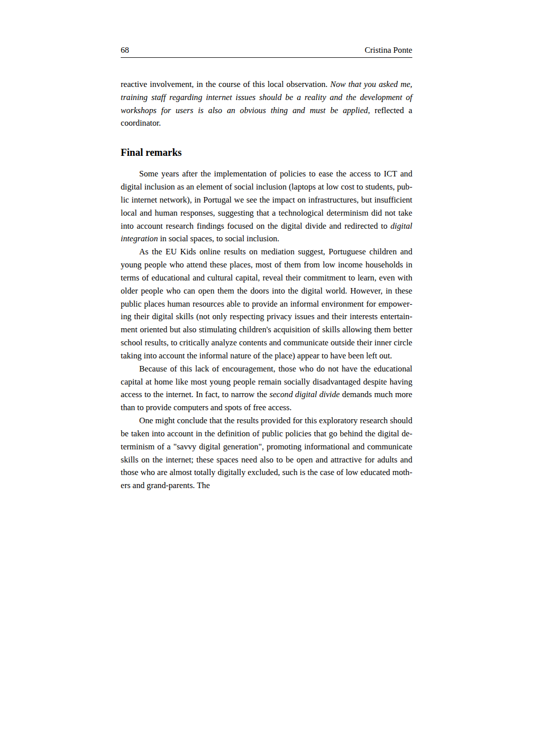68 Cristina Ponte
reactive involvement, in the course of this local observation. Now that you asked me, training staff regarding internet issues should be a reality and the development of workshops for users is also an obvious thing and must be applied, reflected a coordinator.
Final remarks
Some years after the implementation of policies to ease the access to ICT and digital inclusion as an element of social inclusion (laptops at low cost to students, public internet network), in Portugal we see the impact on infrastructures, but insufficient local and human responses, suggesting that a technological determinism did not take into account research findings focused on the digital divide and redirected to digital integration in social spaces, to social inclusion.
As the EU Kids online results on mediation suggest, Portuguese children and young people who attend these places, most of them from low income households in terms of educational and cultural capital, reveal their commitment to learn, even with older people who can open them the doors into the digital world. However, in these public places human resources able to provide an informal environment for empowering their digital skills (not only respecting privacy issues and their interests entertainment oriented but also stimulating children's acquisition of skills allowing them better school results, to critically analyze contents and communicate outside their inner circle taking into account the informal nature of the place) appear to have been left out.
Because of this lack of encouragement, those who do not have the educational capital at home like most young people remain socially disadvantaged despite having access to the internet. In fact, to narrow the second digital divide demands much more than to provide computers and spots of free access.
One might conclude that the results provided for this exploratory research should be taken into account in the definition of public policies that go behind the digital determinism of a "savvy digital generation", promoting informational and communicate skills on the internet; these spaces need also to be open and attractive for adults and those who are almost totally digitally excluded, such is the case of low educated mothers and grand-parents. The